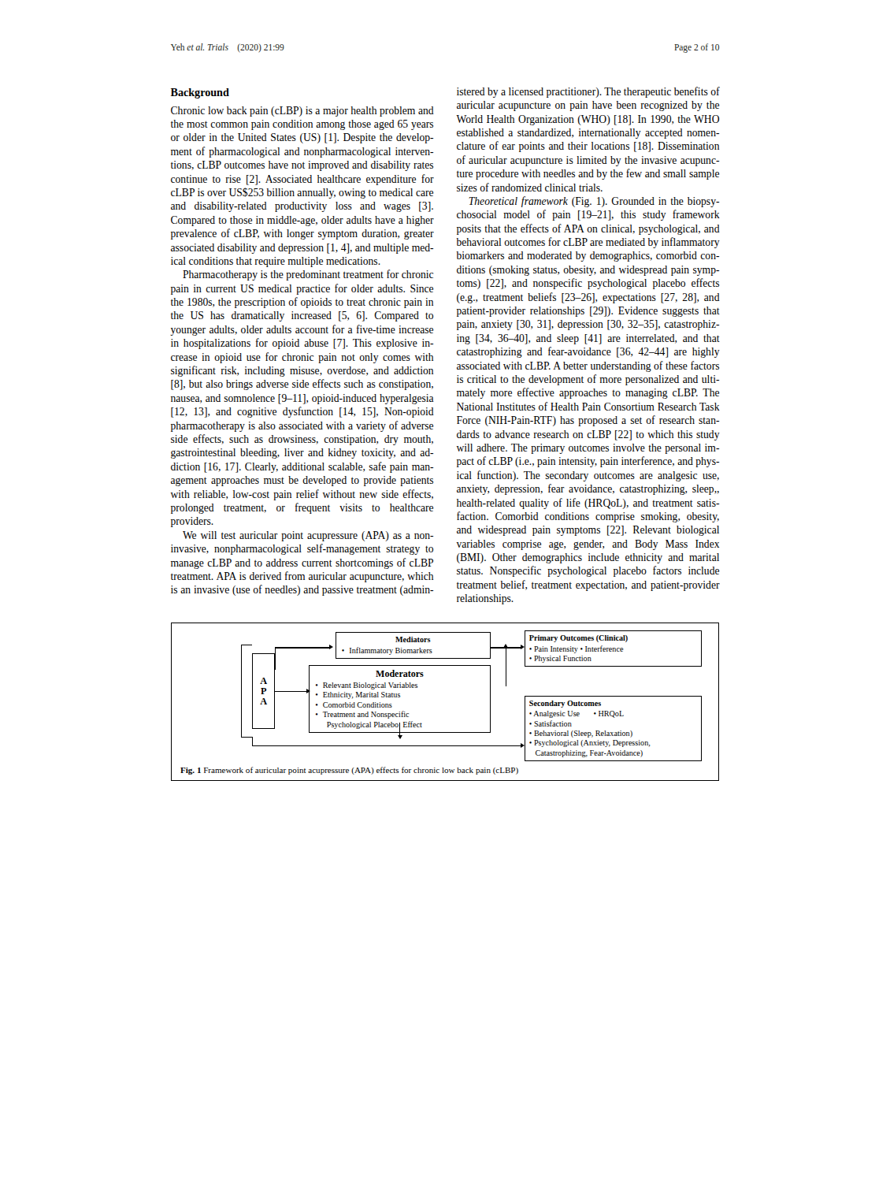Yeh et al. Trials (2020) 21:99
Page 2 of 10
Background
Chronic low back pain (cLBP) is a major health problem and the most common pain condition among those aged 65 years or older in the United States (US) [1]. Despite the development of pharmacological and nonpharmacological interventions, cLBP outcomes have not improved and disability rates continue to rise [2]. Associated healthcare expenditure for cLBP is over US$253 billion annually, owing to medical care and disability-related productivity loss and wages [3]. Compared to those in middle-age, older adults have a higher prevalence of cLBP, with longer symptom duration, greater associated disability and depression [1, 4], and multiple medical conditions that require multiple medications.
Pharmacotherapy is the predominant treatment for chronic pain in current US medical practice for older adults. Since the 1980s, the prescription of opioids to treat chronic pain in the US has dramatically increased [5, 6]. Compared to younger adults, older adults account for a five-time increase in hospitalizations for opioid abuse [7]. This explosive increase in opioid use for chronic pain not only comes with significant risk, including misuse, overdose, and addiction [8], but also brings adverse side effects such as constipation, nausea, and somnolence [9–11], opioid-induced hyperalgesia [12, 13], and cognitive dysfunction [14, 15], Non-opioid pharmacotherapy is also associated with a variety of adverse side effects, such as drowsiness, constipation, dry mouth, gastrointestinal bleeding, liver and kidney toxicity, and addiction [16, 17]. Clearly, additional scalable, safe pain management approaches must be developed to provide patients with reliable, low-cost pain relief without new side effects, prolonged treatment, or frequent visits to healthcare providers.
We will test auricular point acupressure (APA) as a non-invasive, nonpharmacological self-management strategy to manage cLBP and to address current shortcomings of cLBP treatment. APA is derived from auricular acupuncture, which is an invasive (use of needles) and passive treatment (administered by a licensed practitioner). The therapeutic benefits of auricular acupuncture on pain have been recognized by the World Health Organization (WHO) [18]. In 1990, the WHO established a standardized, internationally accepted nomenclature of ear points and their locations [18]. Dissemination of auricular acupuncture is limited by the invasive acupuncture procedure with needles and by the few and small sample sizes of randomized clinical trials.
Theoretical framework (Fig. 1). Grounded in the biopsychosocial model of pain [19–21], this study framework posits that the effects of APA on clinical, psychological, and behavioral outcomes for cLBP are mediated by inflammatory biomarkers and moderated by demographics, comorbid conditions (smoking status, obesity, and widespread pain symptoms) [22], and nonspecific psychological placebo effects (e.g., treatment beliefs [23–26], expectations [27, 28], and patient-provider relationships [29]). Evidence suggests that pain, anxiety [30, 31], depression [30, 32–35], catastrophizing [34, 36–40], and sleep [41] are interrelated, and that catastrophizing and fear-avoidance [36, 42–44] are highly associated with cLBP. A better understanding of these factors is critical to the development of more personalized and ultimately more effective approaches to managing cLBP. The National Institutes of Health Pain Consortium Research Task Force (NIH-Pain-RTF) has proposed a set of research standards to advance research on cLBP [22] to which this study will adhere. The primary outcomes involve the personal impact of cLBP (i.e., pain intensity, pain interference, and physical function). The secondary outcomes are analgesic use, anxiety, depression, fear avoidance, catastrophizing, sleep,, health-related quality of life (HRQoL), and treatment satisfaction. Comorbid conditions comprise smoking, obesity, and widespread pain symptoms [22]. Relevant biological variables comprise age, gender, and Body Mass Index (BMI). Other demographics include ethnicity and marital status. Nonspecific psychological placebo factors include treatment belief, treatment expectation, and patient-provider relationships.
A
P
A
Mediators
Inflammatory Biomarkers
Moderators
Relevant Biological Variables
Ethnicity, Marital Status
Comorbid Conditions
Treatment and Nonspecific
Psychological Placebo Effect
Primary Outcomes (Clinical)
• Pain Intensity • Interference
• Physical Function
Secondary Outcomes
| • Analgesic Use | • HRQoL |
• Satisfaction
• Behavioral (Sleep, Relaxation)
• Psychological (Anxiety, Depression,
Catastrophizing, Fear-Avoidance)
Fig. 1 Framework of auricular point acupressure (APA) effects for chronic low back pain (cLBP)